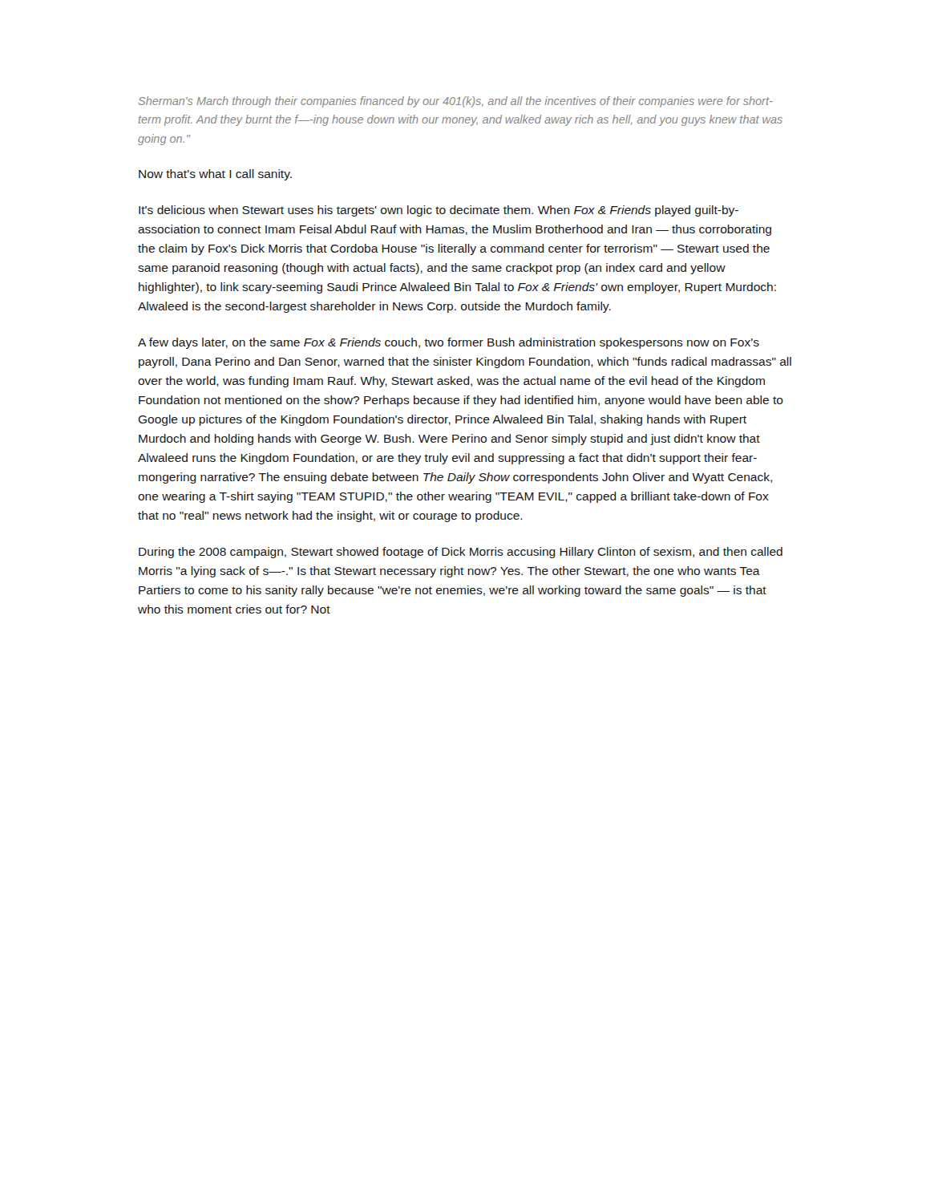Sherman's March through their companies financed by our 401(k)s, and all the incentives of their companies were for short-term profit. And they burnt the f—-ing house down with our money, and walked away rich as hell, and you guys knew that was going on."
Now that's what I call sanity.
It's delicious when Stewart uses his targets' own logic to decimate them. When Fox & Friends played guilt-by-association to connect Imam Feisal Abdul Rauf with Hamas, the Muslim Brotherhood and Iran — thus corroborating the claim by Fox's Dick Morris that Cordoba House "is literally a command center for terrorism" — Stewart used the same paranoid reasoning (though with actual facts), and the same crackpot prop (an index card and yellow highlighter), to link scary-seeming Saudi Prince Alwaleed Bin Talal to Fox & Friends' own employer, Rupert Murdoch: Alwaleed is the second-largest shareholder in News Corp. outside the Murdoch family.
A few days later, on the same Fox & Friends couch, two former Bush administration spokespersons now on Fox's payroll, Dana Perino and Dan Senor, warned that the sinister Kingdom Foundation, which "funds radical madrassas" all over the world, was funding Imam Rauf. Why, Stewart asked, was the actual name of the evil head of the Kingdom Foundation not mentioned on the show? Perhaps because if they had identified him, anyone would have been able to Google up pictures of the Kingdom Foundation's director, Prince Alwaleed Bin Talal, shaking hands with Rupert Murdoch and holding hands with George W. Bush. Were Perino and Senor simply stupid and just didn't know that Alwaleed runs the Kingdom Foundation, or are they truly evil and suppressing a fact that didn't support their fear-mongering narrative? The ensuing debate between The Daily Show correspondents John Oliver and Wyatt Cenack, one wearing a T-shirt saying "TEAM STUPID," the other wearing "TEAM EVIL," capped a brilliant take-down of Fox that no "real" news network had the insight, wit or courage to produce.
During the 2008 campaign, Stewart showed footage of Dick Morris accusing Hillary Clinton of sexism, and then called Morris "a lying sack of s—-." Is that Stewart necessary right now? Yes. The other Stewart, the one who wants Tea Partiers to come to his sanity rally because "we're not enemies, we're all working toward the same goals" — is that who this moment cries out for? Not